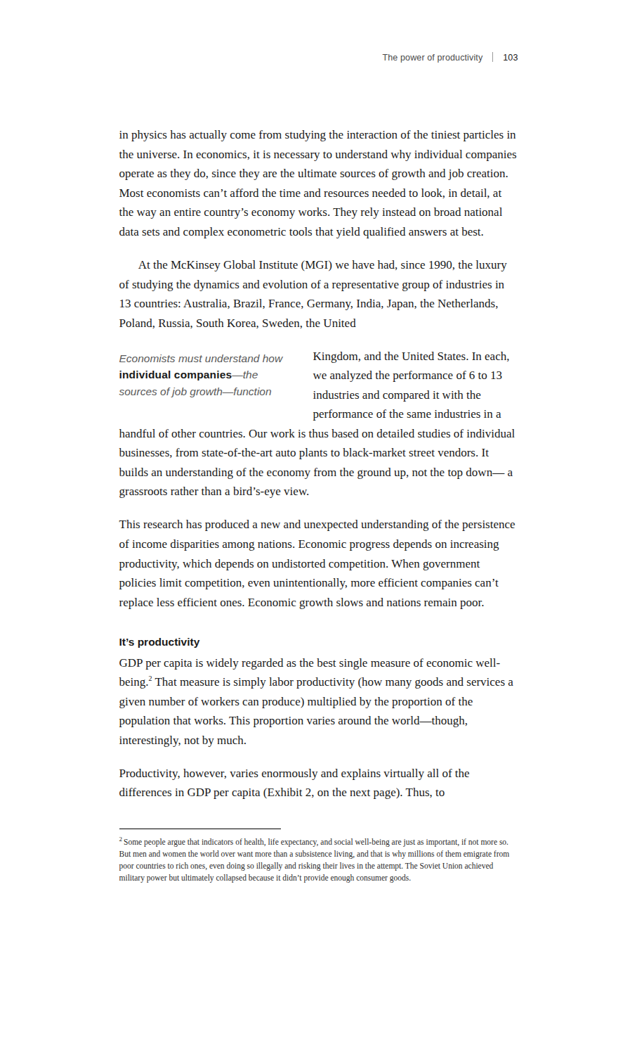The power of productivity 103
in physics has actually come from studying the interaction of the tiniest particles in the universe. In economics, it is necessary to understand why individual companies operate as they do, since they are the ultimate sources of growth and job creation. Most economists can’t afford the time and resources needed to look, in detail, at the way an entire country’s economy works. They rely instead on broad national data sets and complex econometric tools that yield qualified answers at best.
At the McKinsey Global Institute (MGI) we have had, since 1990, the luxury of studying the dynamics and evolution of a representative group of industries in 13 countries: Australia, Brazil, France, Germany, India, Japan, the Netherlands, Poland, Russia, South Korea, Sweden, the United
Economists must understand how individual companies—the sources of job growth—function
Kingdom, and the United States. In each, we analyzed the performance of 6 to 13 industries and compared it with the performance of the same industries in a handful of other countries. Our work is thus based on detailed studies of individual businesses, from state-of-the-art auto plants to black-market street vendors. It builds an understanding of the economy from the ground up, not the top down— a grassroots rather than a bird’s-eye view.
This research has produced a new and unexpected understanding of the persistence of income disparities among nations. Economic progress depends on increasing productivity, which depends on undistorted com­petition. When government policies limit competition, even unintentionally, more efficient companies can’t replace less efficient ones. Economic growth slows and nations remain poor.
It’s productivity
GDP per capita is widely regarded as the best single measure of economic well-being.2 That measure is simply labor productivity (how many goods and services a given number of workers can produce) multiplied by the proportion of the population that works. This proportion varies around the world—though, interestingly, not by much.
Productivity, however, varies enormously and explains virtually all of the differences in GDP per capita (Exhibit 2, on the next page). Thus, to
2Some people argue that indicators of health, life expectancy, and social well-being are just as important, if not more so. But men and women the world over want more than a subsistence living, and that is why millions of them emigrate from poor countries to rich ones, even doing so illegally and risking their lives in the attempt. The Soviet Union achieved military power but ultimately collapsed because it didn’t provide enough consumer goods.